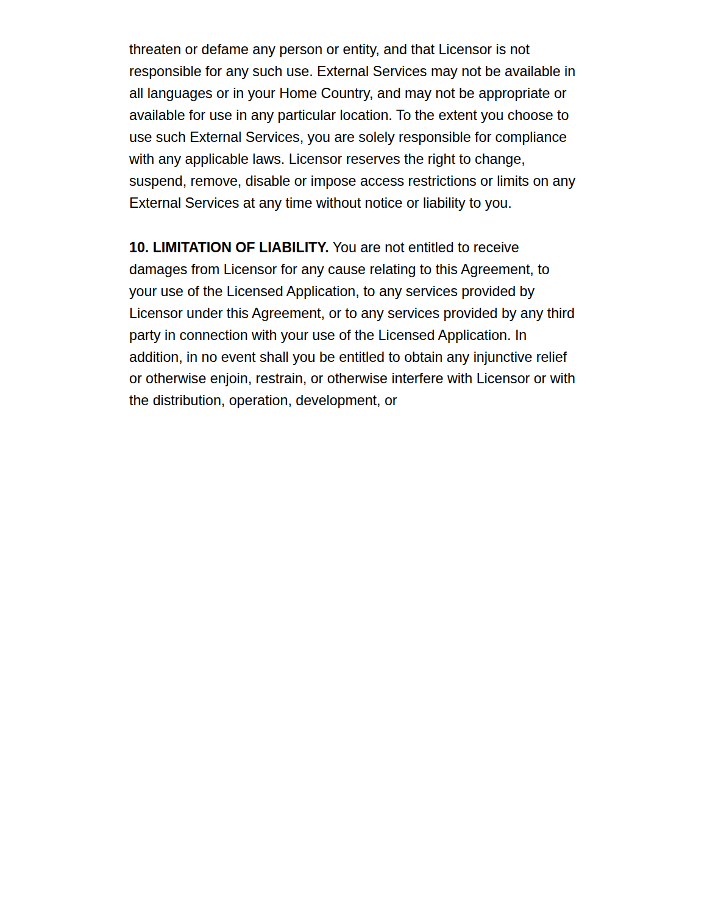threaten or defame any person or entity, and that Licensor is not responsible for any such use. External Services may not be available in all languages or in your Home Country, and may not be appropriate or available for use in any particular location. To the extent you choose to use such External Services, you are solely responsible for compliance with any applicable laws. Licensor reserves the right to change, suspend, remove, disable or impose access restrictions or limits on any External Services at any time without notice or liability to you.
10. LIMITATION OF LIABILITY. You are not entitled to receive damages from Licensor for any cause relating to this Agreement, to your use of the Licensed Application, to any services provided by Licensor under this Agreement, or to any services provided by any third party in connection with your use of the Licensed Application. In addition, in no event shall you be entitled to obtain any injunctive relief or otherwise enjoin, restrain, or otherwise interfere with Licensor or with the distribution, operation, development, or